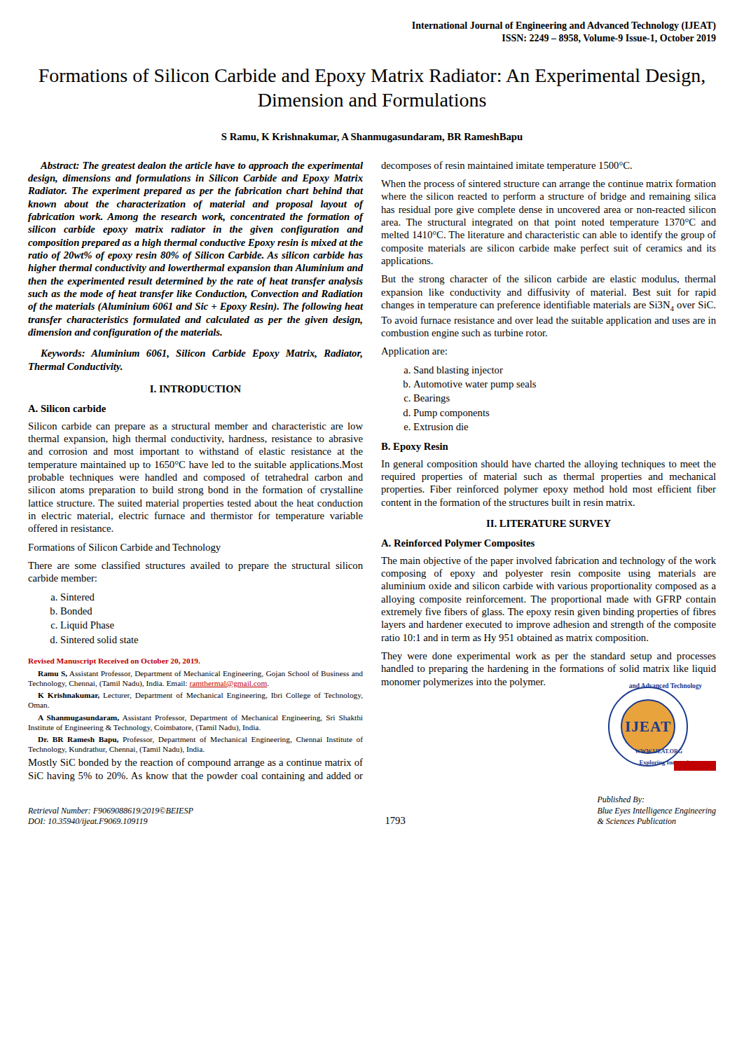International Journal of Engineering and Advanced Technology (IJEAT)
ISSN: 2249 – 8958, Volume-9 Issue-1, October 2019
Formations of Silicon Carbide and Epoxy Matrix Radiator: An Experimental Design, Dimension and Formulations
S Ramu, K Krishnakumar, A Shanmugasundaram, BR RameshBapu
Abstract: The greatest dealon the article have to approach the experimental design, dimensions and formulations in Silicon Carbide and Epoxy Matrix Radiator. The experiment prepared as per the fabrication chart behind that known about the characterization of material and proposal layout of fabrication work. Among the research work, concentrated the formation of silicon carbide epoxy matrix radiator in the given configuration and composition prepared as a high thermal conductive Epoxy resin is mixed at the ratio of 20wt% of epoxy resin 80% of Silicon Carbide. As silicon carbide has higher thermal conductivity and lowerthermal expansion than Aluminium and then the experimented result determined by the rate of heat transfer analysis such as the mode of heat transfer like Conduction, Convection and Radiation of the materials (Aluminium 6061 and Sic + Epoxy Resin). The following heat transfer characteristics formulated and calculated as per the given design, dimension and configuration of the materials.
Keywords: Aluminium 6061, Silicon Carbide Epoxy Matrix, Radiator, Thermal Conductivity.
I. INTRODUCTION
A. Silicon carbide
Silicon carbide can prepare as a structural member and characteristic are low thermal expansion, high thermal conductivity, hardness, resistance to abrasive and corrosion and most important to withstand of elastic resistance at the temperature maintained up to 1650°C have led to the suitable applications.Most probable techniques were handled and composed of tetrahedral carbon and silicon atoms preparation to build strong bond in the formation of crystalline lattice structure. The suited material properties tested about the heat conduction in electric material, electric furnace and thermistor for temperature variable offered in resistance.
Formations of Silicon Carbide and Technology
There are some classified structures availed to prepare the structural silicon carbide member:
Sintered
Bonded
Liquid Phase
Sintered solid state
Revised Manuscript Received on October 20, 2019.
Ramu S, Assistant Professor, Department of Mechanical Engineering, Gojan School of Business and Technology, Chennai, (Tamil Nadu), India. Email: ramthermal@gmail.com.
K Krishnakumar, Lecturer, Department of Mechanical Engineering, Ibri College of Technology, Oman.
A Shanmugasundaram, Assistant Professor, Department of Mechanical Engineering, Sri Shakthi Institute of Engineering & Technology, Coimbatore, (Tamil Nadu), India.
Dr. BR Ramesh Bapu, Professor, Department of Mechanical Engineering, Chennai Institute of Technology, Kundrathur, Chennai, (Tamil Nadu), India.
Mostly SiC bonded by the reaction of compound arrange as a continue matrix of SiC having 5% to 20%. As know that the powder coal containing and added or decomposes of resin maintained imitate temperature 1500°C.
When the process of sintered structure can arrange the continue matrix formation where the silicon reacted to perform a structure of bridge and remaining silica has residual pore give complete dense in uncovered area or non-reacted silicon area. The structural integrated on that point noted temperature 1370°C and melted 1410°C. The literature and characteristic can able to identify the group of composite materials are silicon carbide make perfect suit of ceramics and its applications.
But the strong character of the silicon carbide are elastic modulus, thermal expansion like conductivity and diffusivity of material. Best suit for rapid changes in temperature can preference identifiable materials are Si3N4 over SiC. To avoid furnace resistance and over lead the suitable application and uses are in combustion engine such as turbine rotor.
Application are:
Sand blasting injector
Automotive water pump seals
Bearings
Pump components
Extrusion die
B. Epoxy Resin
In general composition should have charted the alloying techniques to meet the required properties of material such as thermal properties and mechanical properties. Fiber reinforced polymer epoxy method hold most efficient fiber content in the formation of the structures built in resin matrix.
II. LITERATURE SURVEY
A. Reinforced Polymer Composites
The main objective of the paper involved fabrication and technology of the work composing of epoxy and polyester resin composite using materials are aluminium oxide and silicon carbide with various proportionality composed as a alloying composite reinforcement. The proportional made with GFRP contain extremely five fibers of glass. The epoxy resin given binding properties of fibres layers and hardener executed to improve adhesion and strength of the composite ratio 10:1 and in term as Hy 951 obtained as matrix composition.
They were done experimental work as per the standard setup and processes handled to preparing the hardening in the formations of solid matrix like liquid monomer polymerizes into the polymer.
and Advanced Technology
IJEAT
WWW.IJEAT.ORG
Exploring Innovation
Retrieval Number: F9069088619/2019©BEIESP
DOI: 10.35940/ijeat.F9069.109119
1793
Published By:
Blue Eyes Intelligence Engineering
& Sciences Publication